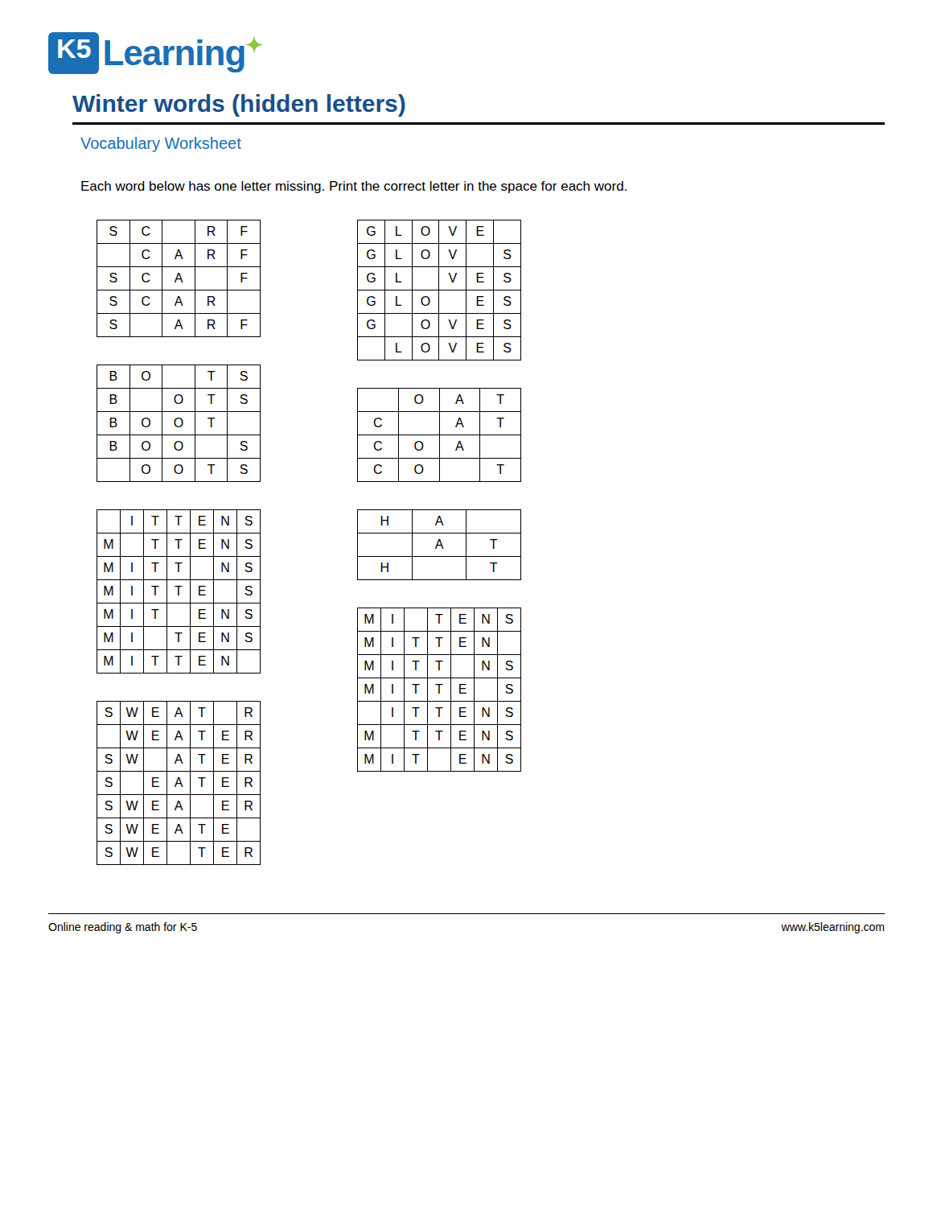K5 Learning✦
Winter words (hidden letters)
Vocabulary Worksheet
Each word below has one letter missing. Print the correct letter in the space for each word.
| S | C | | R | F |
| | C | A | R | F |
| S | C | A | | F |
| S | C | A | R | |
| S | | A | R | F |
| B | O | | T | S |
| B | | O | T | S |
| B | O | O | T | |
| B | O | O | | S |
| | O | O | T | S |
| | I | T | T | E | N | S |
| M | | T | T | E | N | S |
| M | I | T | T | | N | S |
| M | I | T | T | E | | S |
| M | I | T | | E | N | S |
| M | I | | T | E | N | S |
| M | I | T | T | E | N | |
| S | W | E | A | T | | R |
| | W | E | A | T | E | R |
| S | W | | A | T | E | R |
| S | | E | A | T | E | R |
| S | W | E | A | | E | R |
| S | W | E | A | T | E | |
| S | W | E | | T | E | R |
| G | L | O | V | E | |
| G | L | O | V | | S |
| G | L | | V | E | S |
| G | L | O | | E | S |
| G | | O | V | E | S |
| | L | O | V | E | S |
| | O | A | T |
| C | | A | T |
| C | O | A | |
| C | O | | T |
| H | A | |
| | A | T |
| H | | T |
| M | I | | T | E | N | S |
| M | I | T | T | E | N | |
| M | I | T | T | | N | S |
| M | I | T | T | E | | S |
| | I | T | T | E | N | S |
| M | | T | T | E | N | S |
| M | I | T | | E | N | S |
Online reading & math for K-5 www.k5learning.com